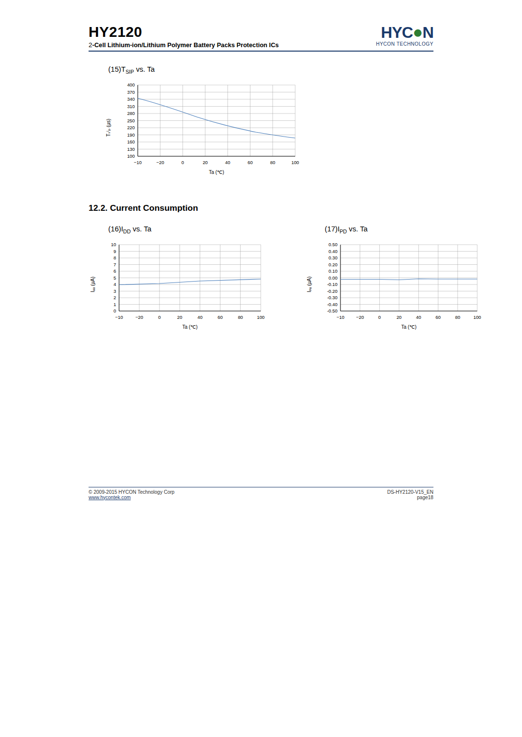HY2120
2-Cell Lithium-ion/Lithium Polymer Battery Packs Protection ICs
HYC●N
HYCON TECHNOLOGY
(15)TSIP vs. Ta
Tₛⁱₚ (µs) 400 370 340 310 280 250 220 190 160 130 100 −10 −20 0 20 40 60 80 100 Ta (℃)
12.2. Current Consumption
(16)IDD vs. Ta
Iₐₐ (µA) 10 9 8 7 6 5 4 3 2 1 0 −10 −20 0 20 40 60 80 100 Ta (℃)
(17)IPD vs. Ta
Iₚₐ (µA) 0.50 0.40 0.30 0.20 0.10 0.00 -0.10 -0.20 -0.30 -0.40 -0.50 −10 −20 0 20 40 60 80 100 Ta (℃)
© 2009-2015 HYCON Technology Corp
www.hycontek.com
DS-HY2120-V15_EN
page18